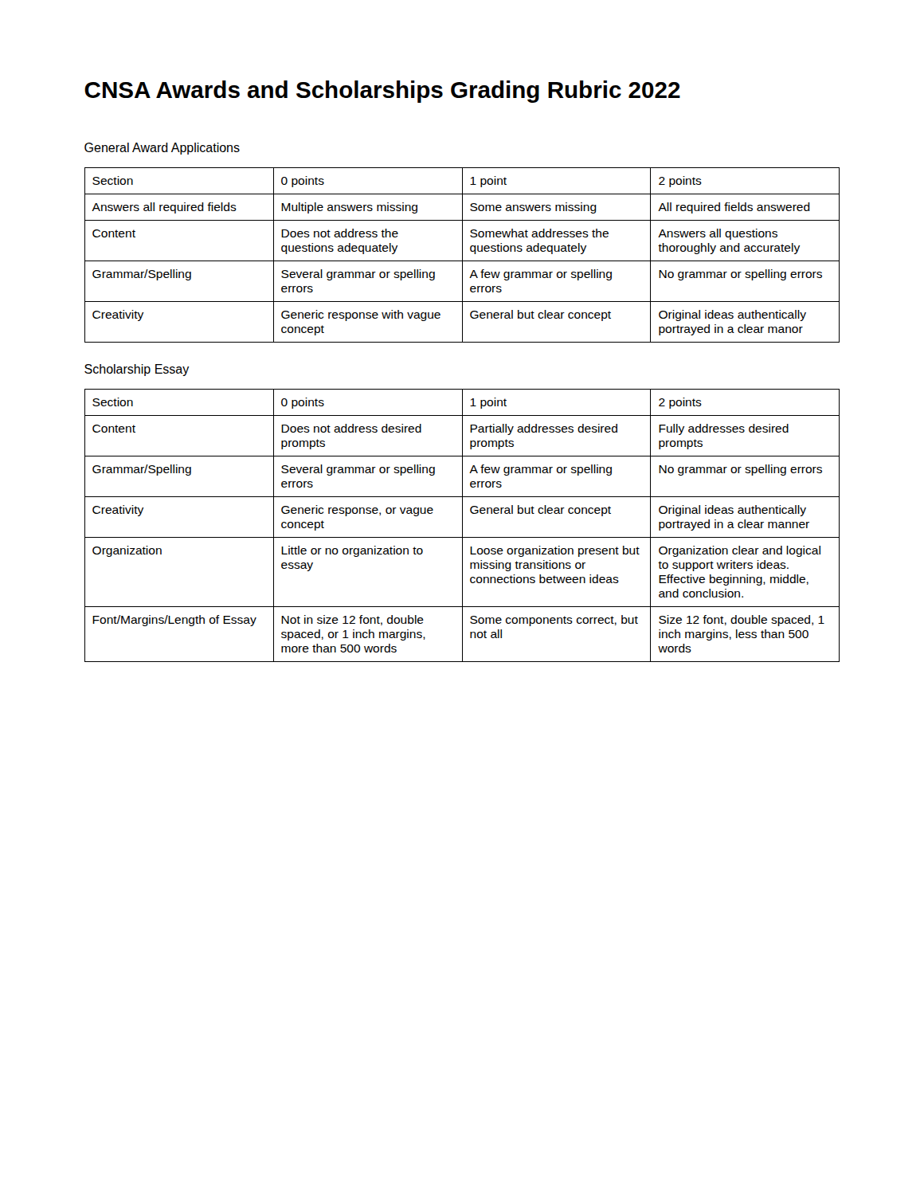CNSA Awards and Scholarships Grading Rubric 2022
General Award Applications
| Section | 0 points | 1 point | 2 points |
| --- | --- | --- | --- |
| Answers all required fields | Multiple answers missing | Some answers missing | All required fields answered |
| Content | Does not address the questions adequately | Somewhat addresses the questions adequately | Answers all questions thoroughly and accurately |
| Grammar/Spelling | Several grammar or spelling errors | A few grammar or spelling errors | No grammar or spelling errors |
| Creativity | Generic response with vague concept | General but clear concept | Original ideas authentically portrayed in a clear manor |
Scholarship Essay
| Section | 0 points | 1 point | 2 points |
| --- | --- | --- | --- |
| Content | Does not address desired prompts | Partially addresses desired prompts | Fully addresses desired prompts |
| Grammar/Spelling | Several grammar or spelling errors | A few grammar or spelling errors | No grammar or spelling errors |
| Creativity | Generic response, or vague concept | General but clear concept | Original ideas authentically portrayed in a clear manner |
| Organization | Little or no organization to essay | Loose organization present but missing transitions or connections between ideas | Organization clear and logical to support writers ideas. Effective beginning, middle, and conclusion. |
| Font/Margins/Length of Essay | Not in size 12 font, double spaced, or 1 inch margins, more than 500 words | Some components correct, but not all | Size 12 font, double spaced, 1 inch margins, less than 500 words |